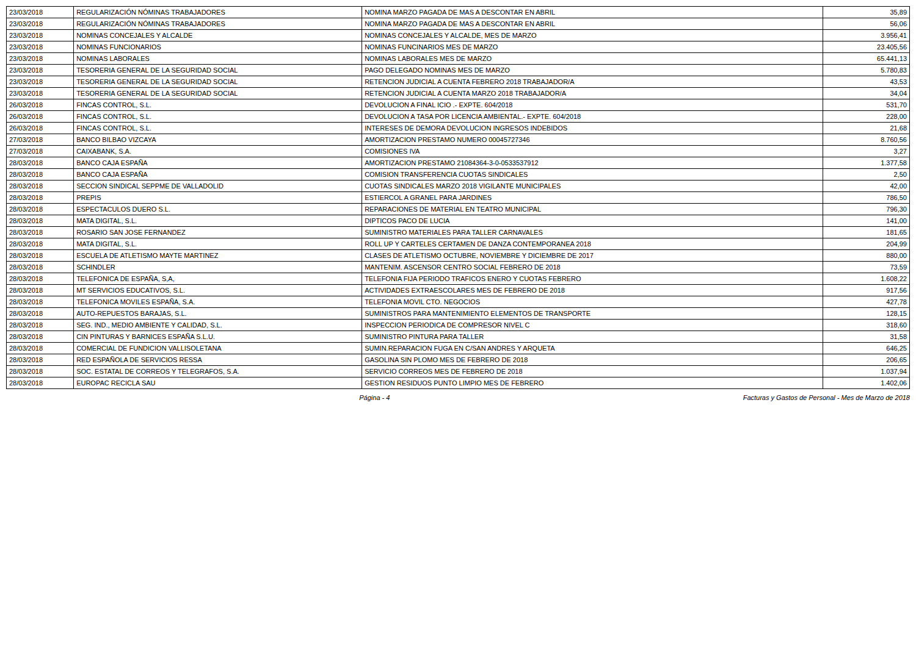| 23/03/2018 | REGULARIZACIÓN NÓMINAS TRABAJADORES | NOMINA MARZO PAGADA DE MAS A DESCONTAR EN ABRIL | 35,89 |
| 23/03/2018 | REGULARIZACIÓN NÓMINAS TRABAJADORES | NOMINA MARZO PAGADA DE MAS A DESCONTAR EN ABRIL | 56,06 |
| 23/03/2018 | NOMINAS CONCEJALES Y ALCALDE | NOMINAS CONCEJALES Y ALCALDE, MES DE MARZO | 3.956,41 |
| 23/03/2018 | NOMINAS FUNCIONARIOS | NOMINAS FUNCINARIOS MES DE MARZO | 23.405,56 |
| 23/03/2018 | NOMINAS LABORALES | NOMINAS LABORALES MES DE MARZO | 65.441,13 |
| 23/03/2018 | TESORERIA GENERAL DE LA SEGURIDAD SOCIAL | PAGO DELEGADO NOMINAS MES DE MARZO | 5.780,83 |
| 23/03/2018 | TESORERIA GENERAL DE LA SEGURIDAD SOCIAL | RETENCION JUDICIAL A CUENTA FEBRERO 2018 TRABAJADOR/A | 43,53 |
| 23/03/2018 | TESORERIA GENERAL DE LA SEGURIDAD SOCIAL | RETENCION JUDICIAL A CUENTA MARZO 2018 TRABAJADOR/A | 34,04 |
| 26/03/2018 | FINCAS CONTROL, S.L. | DEVOLUCION A FINAL ICIO .- EXPTE. 604/2018 | 531,70 |
| 26/03/2018 | FINCAS CONTROL, S.L. | DEVOLUCION A TASA POR LICENCIA AMBIENTAL.- EXPTE. 604/2018 | 228,00 |
| 26/03/2018 | FINCAS CONTROL, S.L. | INTERESES DE DEMORA DEVOLUCION INGRESOS INDEBIDOS | 21,68 |
| 27/03/2018 | BANCO BILBAO VIZCAYA | AMORTIZACION PRESTAMO NUMERO 00045727346 | 8.760,56 |
| 27/03/2018 | CAIXABANK, S.A. | COMISIONES IVA | 3,27 |
| 28/03/2018 | BANCO CAJA ESPAÑA | AMORTIZACION PRESTAMO 21084364-3-0-0533537912 | 1.377,58 |
| 28/03/2018 | BANCO CAJA ESPAÑA | COMISION TRANSFERENCIA CUOTAS SINDICALES | 2,50 |
| 28/03/2018 | SECCION SINDICAL SEPPME DE VALLADOLID | CUOTAS SINDICALES MARZO 2018 VIGILANTE MUNICIPALES | 42,00 |
| 28/03/2018 | PREPIS | ESTIERCOL A GRANEL PARA JARDINES | 786,50 |
| 28/03/2018 | ESPECTACULOS DUERO S.L. | REPARACIONES DE MATERIAL EN TEATRO MUNICIPAL | 796,30 |
| 28/03/2018 | MATA DIGITAL, S.L. | DIPTICOS PACO DE LUCIA | 141,00 |
| 28/03/2018 | ROSARIO SAN JOSE FERNANDEZ | SUMINISTRO MATERIALES PARA TALLER CARNAVALES | 181,65 |
| 28/03/2018 | MATA DIGITAL, S.L. | ROLL UP Y CARTELES CERTAMEN DE DANZA CONTEMPORANEA 2018 | 204,99 |
| 28/03/2018 | ESCUELA DE ATLETISMO MAYTE MARTINEZ | CLASES DE ATLETISMO OCTUBRE, NOVIEMBRE Y DICIEMBRE DE 2017 | 880,00 |
| 28/03/2018 | SCHINDLER | MANTENIM. ASCENSOR CENTRO SOCIAL FEBRERO DE 2018 | 73,59 |
| 28/03/2018 | TELEFONICA DE ESPAÑA, S,A, | TELEFONIA FIJA PERIODO TRAFICOS ENERO Y CUOTAS FEBRERO | 1.608,22 |
| 28/03/2018 | MT SERVICIOS EDUCATIVOS, S.L. | ACTIVIDADES EXTRAESCOLARES MES DE FEBRERO DE 2018 | 917,56 |
| 28/03/2018 | TELEFONICA MOVILES ESPAÑA, S.A. | TELEFONIA MOVIL CTO. NEGOCIOS | 427,78 |
| 28/03/2018 | AUTO-REPUESTOS BARAJAS, S.L. | SUMINISTROS PARA MANTENIMIENTO ELEMENTOS DE TRANSPORTE | 128,15 |
| 28/03/2018 | SEG. IND., MEDIO AMBIENTE Y CALIDAD, S.L. | INSPECCION PERIODICA DE COMPRESOR NIVEL C | 318,60 |
| 28/03/2018 | CIN PINTURAS Y BARNICES ESPAÑA S.L.U. | SUMINISTRO PINTURA PARA TALLER | 31,58 |
| 28/03/2018 | COMERCIAL DE FUNDICION VALLISOLETANA | SUMIN.REPARACION FUGA EN C/SAN ANDRES Y ARQUETA | 646,25 |
| 28/03/2018 | RED ESPAÑOLA DE SERVICIOS RESSA | GASOLINA SIN PLOMO MES DE FEBRERO DE 2018 | 206,65 |
| 28/03/2018 | SOC. ESTATAL DE CORREOS Y TELEGRAFOS, S.A. | SERVICIO CORREOS MES DE FEBRERO DE 2018 | 1.037,94 |
| 28/03/2018 | EUROPAC RECICLA SAU | GESTION RESIDUOS PUNTO LIMPIO MES DE FEBRERO | 1.402,06 |
Página - 4 Facturas y Gastos de Personal - Mes de Marzo de 2018